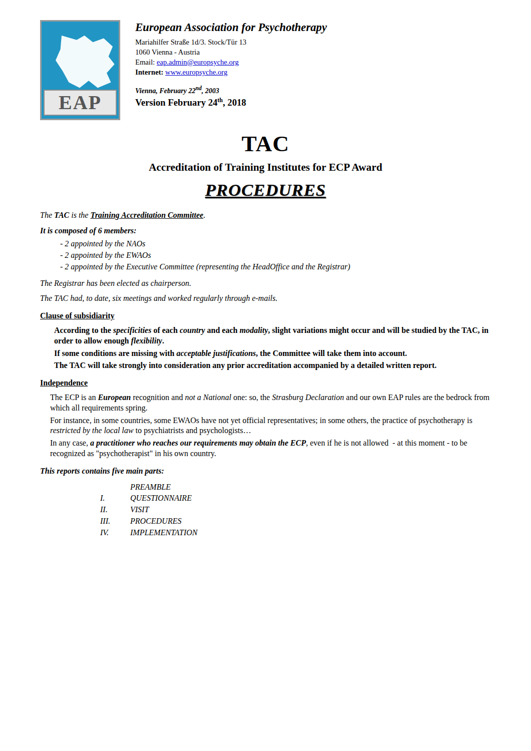EAP
European Association for Psychotherapy
Mariahilfer Straße 1d/3. Stock/Tür 13
1060 Vienna - Austria
Email: eap.admin@europsyche.org
Internet: www.europsyche.org
Vienna, February 22nd, 2003
Version February 24th, 2018
TAC
Accreditation of Training Institutes for ECP Award
PROCEDURES
The TAC is the Training Accreditation Committee.
It is composed of 6 members:
2 appointed by the NAOs
2 appointed by the EWAOs
2 appointed by the Executive Committee (representing the HeadOffice and the Registrar)
The Registrar has been elected as chairperson.
The TAC had, to date, six meetings and worked regularly through e-mails.
Clause of subsidiarity
According to the specificities of each country and each modality, slight variations might occur and will be studied by the TAC, in order to allow enough flexibility.
If some conditions are missing with acceptable justifications, the Committee will take them into account.
The TAC will take strongly into consideration any prior accreditation accompanied by a detailed written report.
Independence
The ECP is an European recognition and not a National one: so, the Strasburg Declaration and our own EAP rules are the bedrock from which all requirements spring.
For instance, in some countries, some EWAOs have not yet official representatives; in some others, the practice of psychotherapy is restricted by the local law to psychiatrists and psychologists…
In any case, a practitioner who reaches our requirements may obtain the ECP, even if he is not allowed - at this moment - to be recognized as "psychotherapist" in his own country.
This reports contains five main parts:
| | PREAMBLE |
| I. | QUESTIONNAIRE |
| II. | VISIT |
| III. | PROCEDURES |
| IV. | IMPLEMENTATION |